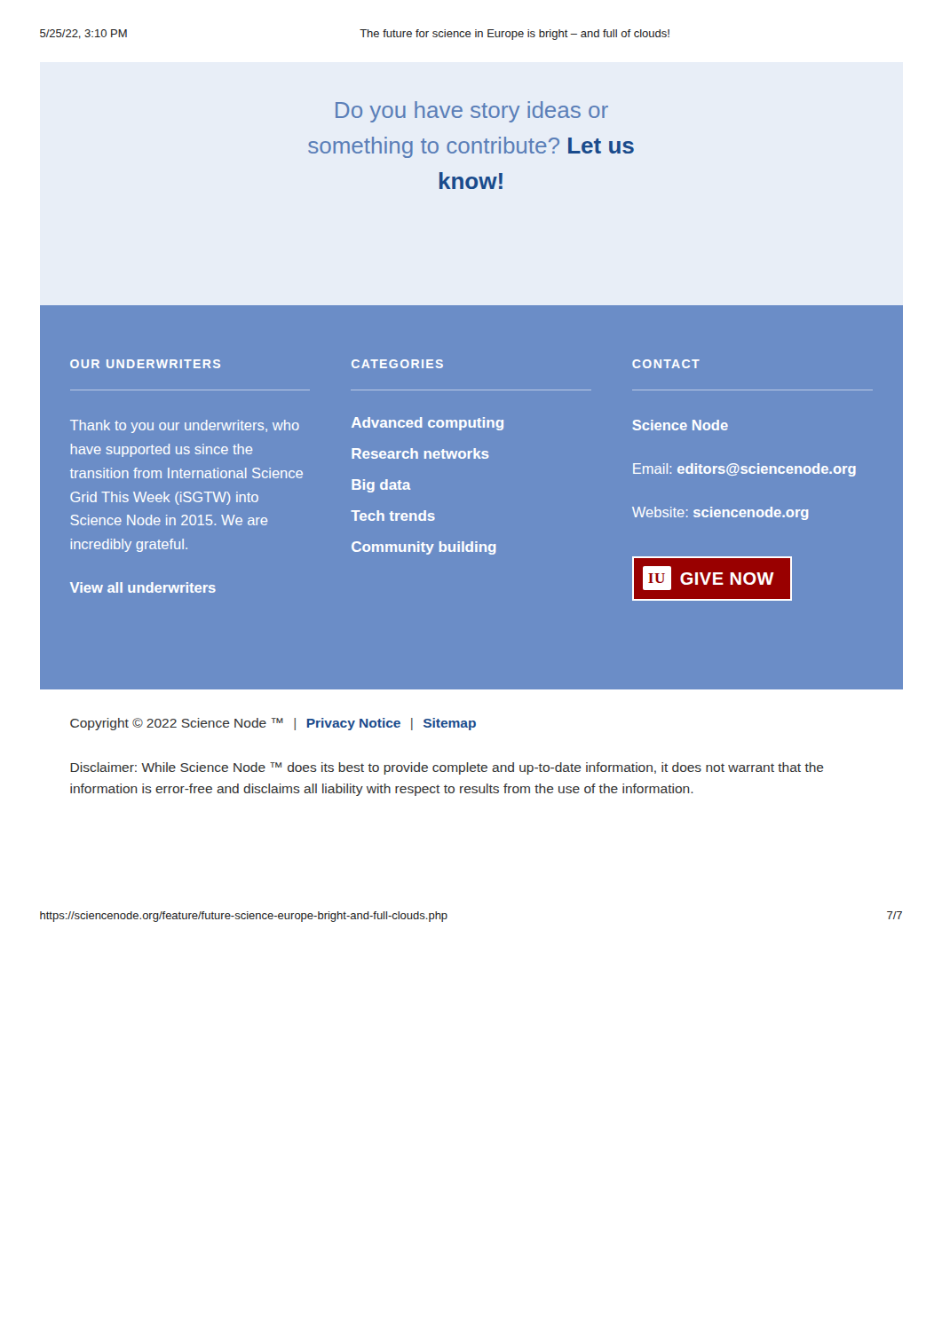5/25/22, 3:10 PM The future for science in Europe is bright – and full of clouds!
Do you have story ideas or something to contribute? Let us know!
Our Underwriters
Thank to you our underwriters, who have supported us since the transition from International Science Grid This Week (iSGTW) into Science Node in 2015. We are incredibly grateful.
View all underwriters
Categories
Advanced computing
Research networks
Big data
Tech trends
Community building
Contact
Science Node
Email: editors@sciencenode.org
Website: sciencenode.org
IU GIVE NOW
Copyright © 2022 Science Node ™ | Privacy Notice | Sitemap
Disclaimer: While Science Node ™ does its best to provide complete and up-to-date information, it does not warrant that the information is error-free and disclaims all liability with respect to results from the use of the information.
https://sciencenode.org/feature/future-science-europe-bright-and-full-clouds.php 7/7